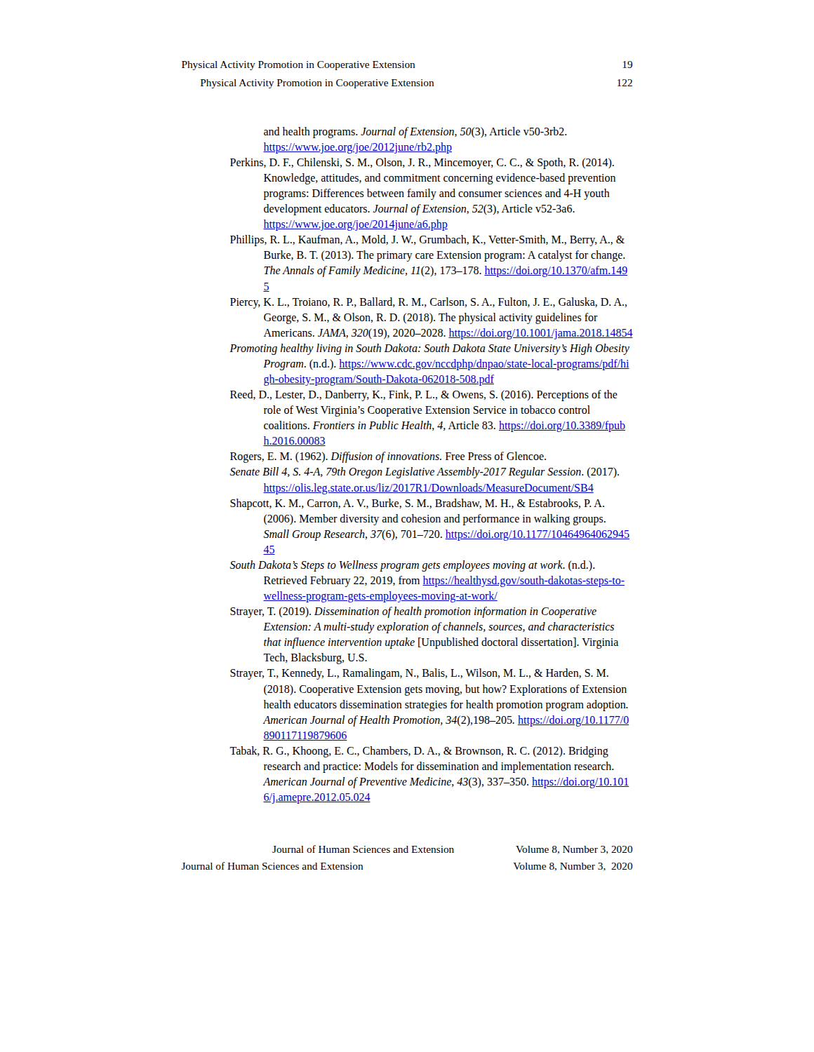Physical Activity Promotion in Cooperative Extension 19
Physical Activity Promotion in Cooperative Extension 122
and health programs. Journal of Extension, 50(3), Article v50-3rb2.
https://www.joe.org/joe/2012june/rb2.php
Perkins, D. F., Chilenski, S. M., Olson, J. R., Mincemoyer, C. C., & Spoth, R. (2014). Knowledge, attitudes, and commitment concerning evidence-based prevention programs: Differences between family and consumer sciences and 4-H youth development educators. Journal of Extension, 52(3), Article v52-3a6.
https://www.joe.org/joe/2014june/a6.php
Phillips, R. L., Kaufman, A., Mold, J. W., Grumbach, K., Vetter-Smith, M., Berry, A., & Burke, B. T. (2013). The primary care Extension program: A catalyst for change. The Annals of Family Medicine, 11(2), 173–178. https://doi.org/10.1370/afm.1495
Piercy, K. L., Troiano, R. P., Ballard, R. M., Carlson, S. A., Fulton, J. E., Galuska, D. A., George, S. M., & Olson, R. D. (2018). The physical activity guidelines for Americans. JAMA, 320(19), 2020–2028. https://doi.org/10.1001/jama.2018.14854
Promoting healthy living in South Dakota: South Dakota State University’s High Obesity Program. (n.d.). https://www.cdc.gov/nccdphp/dnpao/state-local-programs/pdf/high-obesity-program/South-Dakota-062018-508.pdf
Reed, D., Lester, D., Danberry, K., Fink, P. L., & Owens, S. (2016). Perceptions of the role of West Virginia’s Cooperative Extension Service in tobacco control coalitions. Frontiers in Public Health, 4, Article 83. https://doi.org/10.3389/fpubh.2016.00083
Rogers, E. M. (1962). Diffusion of innovations. Free Press of Glencoe.
Senate Bill 4, S. 4-A, 79th Oregon Legislative Assembly-2017 Regular Session. (2017).
https://olis.leg.state.or.us/liz/2017R1/Downloads/MeasureDocument/SB4
Shapcott, K. M., Carron, A. V., Burke, S. M., Bradshaw, M. H., & Estabrooks, P. A. (2006). Member diversity and cohesion and performance in walking groups. Small Group Research, 37(6), 701–720. https://doi.org/10.1177/1046496406294545
South Dakota’s Steps to Wellness program gets employees moving at work. (n.d.). Retrieved February 22, 2019, from https://healthysd.gov/south-dakotas-steps-to-wellness-program-gets-employees-moving-at-work/
Strayer, T. (2019). Dissemination of health promotion information in Cooperative Extension: A multi-study exploration of channels, sources, and characteristics that influence intervention uptake [Unpublished doctoral dissertation]. Virginia Tech, Blacksburg, U.S.
Strayer, T., Kennedy, L., Ramalingam, N., Balis, L., Wilson, M. L., & Harden, S. M. (2018). Cooperative Extension gets moving, but how? Explorations of Extension health educators dissemination strategies for health promotion program adoption. American Journal of Health Promotion, 34(2),198–205. https://doi.org/10.1177/0890117119879606
Tabak, R. G., Khoong, E. C., Chambers, D. A., & Brownson, R. C. (2012). Bridging research and practice: Models for dissemination and implementation research. American Journal of Preventive Medicine, 43(3), 337–350. https://doi.org/10.1016/j.amepre.2012.05.024
Journal of Human Sciences and Extension Volume 8, Number 3, 2020
Journal of Human Sciences and Extension Volume 8, Number 3, 2020